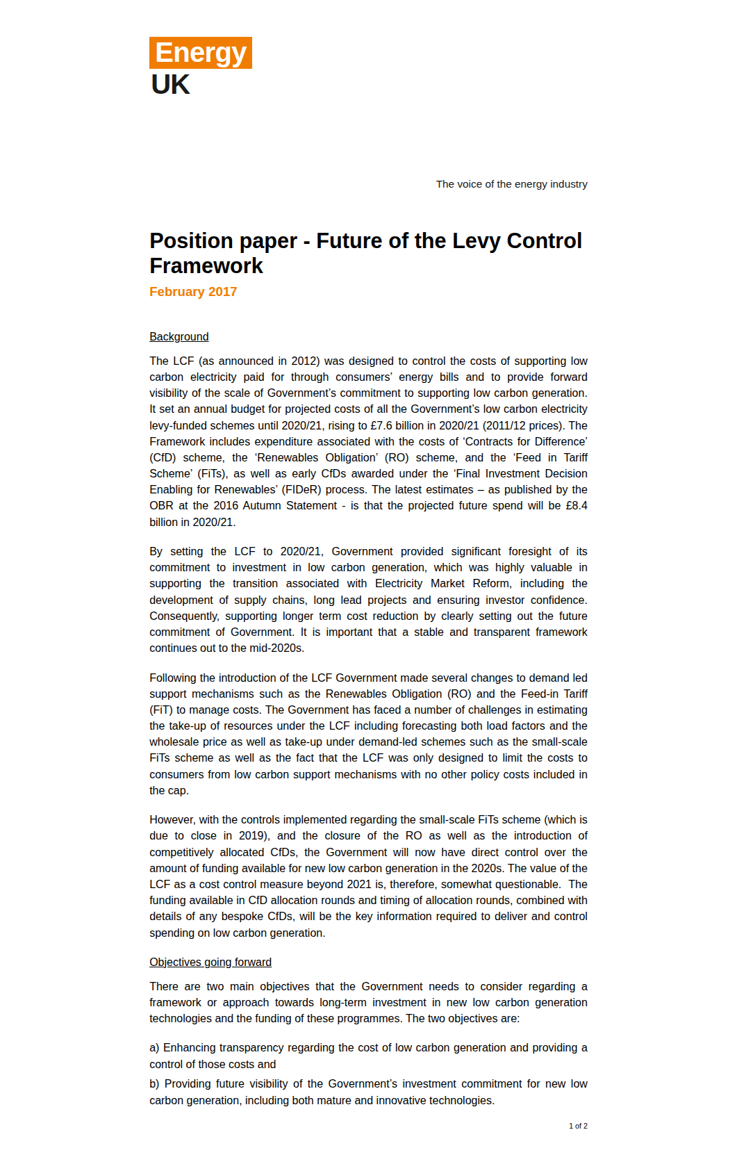Energy UK
The voice of the energy industry
Position paper - Future of the Levy Control Framework
February 2017
Background
The LCF (as announced in 2012) was designed to control the costs of supporting low carbon electricity paid for through consumers’ energy bills and to provide forward visibility of the scale of Government’s commitment to supporting low carbon generation. It set an annual budget for projected costs of all the Government’s low carbon electricity levy-funded schemes until 2020/21, rising to £7.6 billion in 2020/21 (2011/12 prices). The Framework includes expenditure associated with the costs of ‘Contracts for Difference’ (CfD) scheme, the ‘Renewables Obligation’ (RO) scheme, and the ‘Feed in Tariff Scheme’ (FiTs), as well as early CfDs awarded under the ‘Final Investment Decision Enabling for Renewables’ (FIDeR) process. The latest estimates – as published by the OBR at the 2016 Autumn Statement - is that the projected future spend will be £8.4 billion in 2020/21.
By setting the LCF to 2020/21, Government provided significant foresight of its commitment to investment in low carbon generation, which was highly valuable in supporting the transition associated with Electricity Market Reform, including the development of supply chains, long lead projects and ensuring investor confidence. Consequently, supporting longer term cost reduction by clearly setting out the future commitment of Government. It is important that a stable and transparent framework continues out to the mid-2020s.
Following the introduction of the LCF Government made several changes to demand led support mechanisms such as the Renewables Obligation (RO) and the Feed-in Tariff (FiT) to manage costs. The Government has faced a number of challenges in estimating the take-up of resources under the LCF including forecasting both load factors and the wholesale price as well as take-up under demand-led schemes such as the small-scale FiTs scheme as well as the fact that the LCF was only designed to limit the costs to consumers from low carbon support mechanisms with no other policy costs included in the cap.
However, with the controls implemented regarding the small-scale FiTs scheme (which is due to close in 2019), and the closure of the RO as well as the introduction of competitively allocated CfDs, the Government will now have direct control over the amount of funding available for new low carbon generation in the 2020s. The value of the LCF as a cost control measure beyond 2021 is, therefore, somewhat questionable. The funding available in CfD allocation rounds and timing of allocation rounds, combined with details of any bespoke CfDs, will be the key information required to deliver and control spending on low carbon generation.
Objectives going forward
There are two main objectives that the Government needs to consider regarding a framework or approach towards long-term investment in new low carbon generation technologies and the funding of these programmes. The two objectives are:
a) Enhancing transparency regarding the cost of low carbon generation and providing a control of those costs and
b) Providing future visibility of the Government’s investment commitment for new low carbon generation, including both mature and innovative technologies.
1 of 2